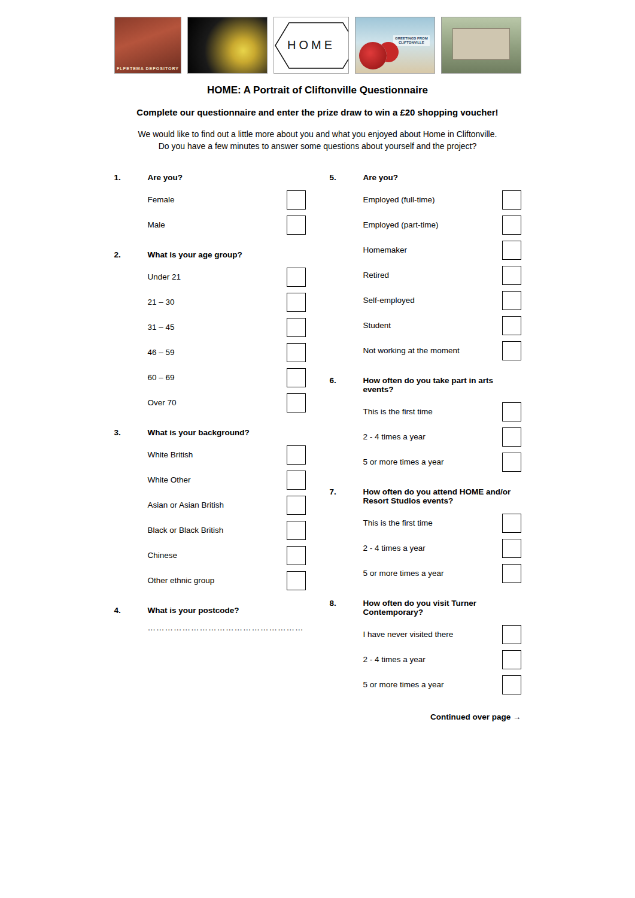HOME
GREETINGS FROM
CLIFTONVILLE
HOME: A Portrait of Cliftonville Questionnaire
Complete our questionnaire and enter the prize draw to win a £20 shopping voucher!
We would like to find out a little more about you and what you enjoyed about Home in Cliftonville.
Do you have a few minutes to answer some questions about yourself and the project?
1. Are you?
Female
Male
2. What is your age group?
Under 21
21 – 30
31 – 45
46 – 59
60 – 69
Over 70
3. What is your background?
White British
White Other
Asian or Asian British
Black or Black British
Chinese
Other ethnic group
4. What is your postcode?
………………………………………………
5. Are you?
Employed (full-time)
Employed (part-time)
Homemaker
Retired
Self-employed
Student
Not working at the moment
6. How often do you take part in arts events?
This is the first time
2 - 4 times a year
5 or more times a year
7. How often do you attend HOME and/or Resort Studios events?
This is the first time
2 - 4 times a year
5 or more times a year
8. How often do you visit Turner Contemporary?
I have never visited there
2 - 4 times a year
5 or more times a year
Continued over page →